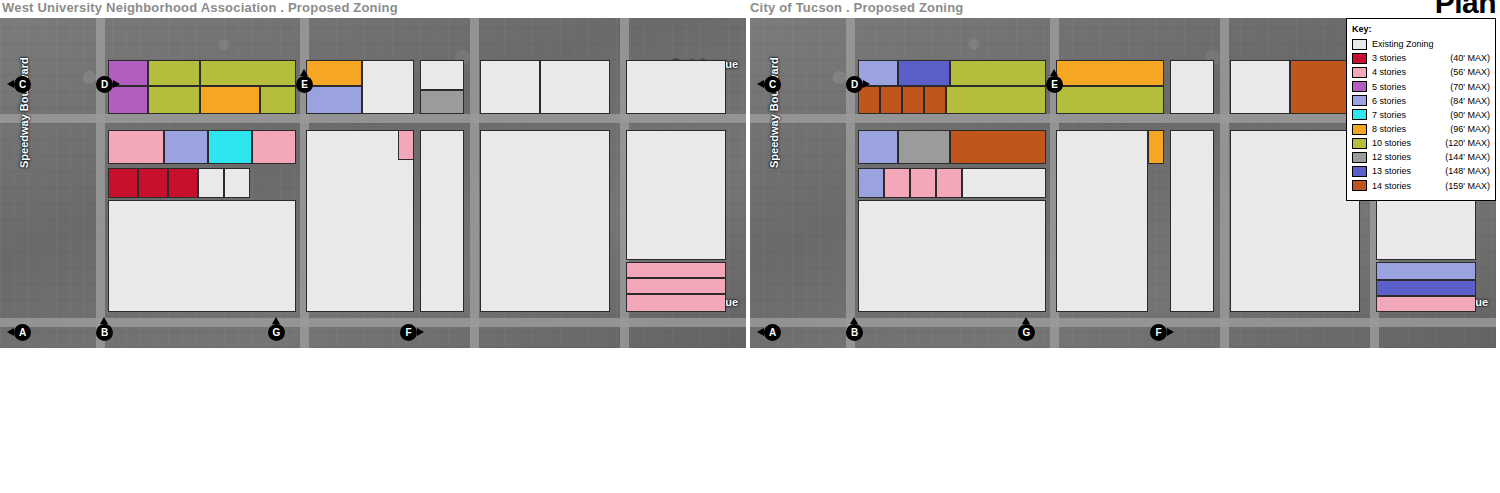West University Neighborhood Association . Proposed Zoning
City of Tucson . Proposed Zoning Plan
Speedway Boulevard
Park Avenue
Euclid Avenue
A
B
C
D
E
F
G
Speedway Boulevard
Park Avenue
Euclid Avenue
A
B
C
D
E
F
G
Key:
Existing Zoning
3 stories(40' MAX)
4 stories(56' MAX)
5 stories(70' MAX)
6 stories(84' MAX)
7 stories(90' MAX)
8 stories(96' MAX)
10 stories(120' MAX)
12 stories(144' MAX)
13 stories(148' MAX)
14 stories(159' MAX)
Two side-by-side aerial plan drawings compare proposed zoning along Speedway Boulevard between Euclid Avenue and Park Avenue. The left plan shows the West University Neighborhood Association proposal; the right plan shows the City of Tucson proposal. Lettered viewpoint markers A through G are placed around both plans. A key identifies existing zoning and proposed building heights from 3 stories (40 feet maximum) up to 14 stories (159 feet maximum).